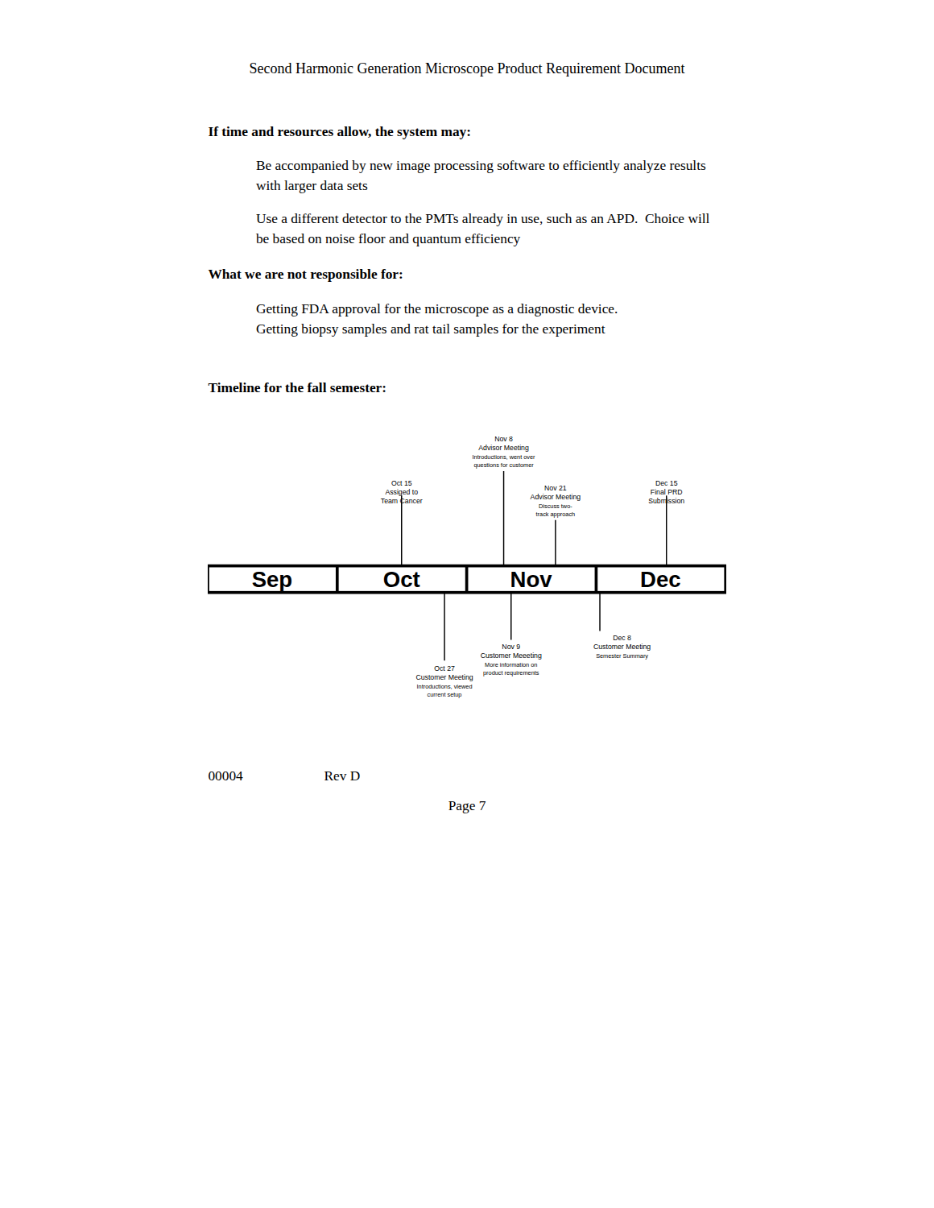Second Harmonic Generation Microscope Product Requirement Document
If time and resources allow, the system may:
Be accompanied by new image processing software to efficiently analyze results with larger data sets
Use a different detector to the PMTs already in use, such as an APD. Choice will be based on noise floor and quantum efficiency
What we are not responsible for:
Getting FDA approval for the microscope as a diagnostic device.
Getting biopsy samples and rat tail samples for the experiment
Timeline for the fall semester:
Sep Oct Nov Dec Oct 15 Assiged to Team Cancer Nov 8 Advisor Meeting Introductions, went over questions for customer Nov 21 Advisor Meeting Discuss two- track approach Dec 15 Final PRD Submission Oct 27 Customer Meeting Introductions, viewed current setup Nov 9 Customer Meeeting More information on product requirements Dec 8 Customer Meeting Semester Summary
00004 Rev D
Page 7